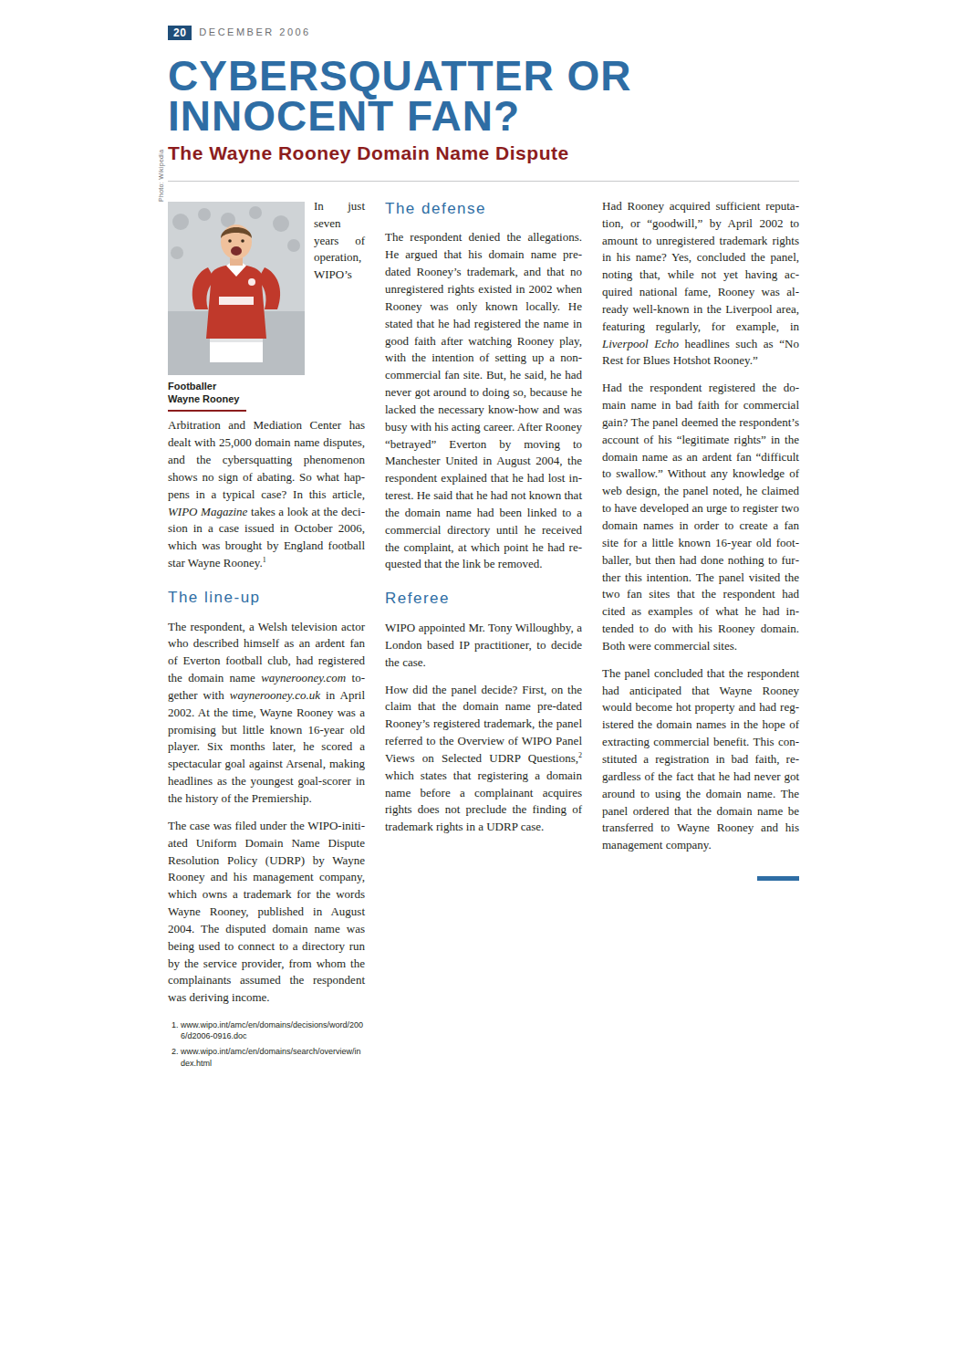20 December 2006
Cybersquatter orInnocent Fan?
The Wayne Rooney Domain Name Dispute
Photo: Wikipedia
Footballer
Wayne Rooney
In just seven years of operation, WIPO’s Arbitration and Mediation Center has dealt with 25,000 domain name disputes, and the cybersquatting phenomenon shows no sign of abating. So what happens in a typical case? In this article, WIPO Magazine takes a look at the decision in a case issued in October 2006, which was brought by England football star Wayne Rooney.1
The line-up
The respondent, a Welsh television actor who described himself as an ardent fan of Everton football club, had registered the domain name waynerooney.com together with waynerooney.co.uk in April 2002. At the time, Wayne Rooney was a promising but little known 16-year old player. Six months later, he scored a spectacular goal against Arsenal, making headlines as the youngest goal-scorer in the history of the Premiership.
The case was filed under the WIPO-initiated Uniform Domain Name Dispute Resolution Policy (UDRP) by Wayne Rooney and his management company, which owns a trademark for the words Wayne Rooney, published in August 2004. The disputed domain name was being used to connect to a directory run by the service provider, from whom the complainants assumed the respondent was deriving income.
www.wipo.int/amc/en/domains/decisions/word/2006/d2006-0916.doc
www.wipo.int/amc/en/domains/search/overview/index.html
The defense
The respondent denied the allegations. He argued that his domain name pre-dated Rooney’s trademark, and that no unregistered rights existed in 2002 when Rooney was only known locally. He stated that he had registered the name in good faith after watching Rooney play, with the intention of setting up a non-commercial fan site. But, he said, he had never got around to doing so, because he lacked the necessary know-how and was busy with his acting career. After Rooney “betrayed” Everton by moving to Manchester United in August 2004, the respondent explained that he had lost interest. He said that he had not known that the domain name had been linked to a commercial directory until he received the complaint, at which point he had requested that the link be removed.
Referee
WIPO appointed Mr. Tony Willoughby, a London based IP practitioner, to decide the case.
How did the panel decide? First, on the claim that the domain name pre-dated Rooney’s registered trademark, the panel referred to the Overview of WIPO Panel Views on Selected UDRP Questions,2 which states that registering a domain name before a complainant acquires rights does not preclude the finding of trademark rights in a UDRP case.
Had Rooney acquired sufficient reputation, or “goodwill,” by April 2002 to amount to unregistered trademark rights in his name? Yes, concluded the panel, noting that, while not yet having acquired national fame, Rooney was already well-known in the Liverpool area, featuring regularly, for example, in Liverpool Echo headlines such as “No Rest for Blues Hotshot Rooney.”
Had the respondent registered the domain name in bad faith for commercial gain? The panel deemed the respondent’s account of his “legitimate rights” in the domain name as an ardent fan “difficult to swallow.” Without any knowledge of web design, the panel noted, he claimed to have developed an urge to register two domain names in order to create a fan site for a little known 16-year old footballer, but then had done nothing to further this intention. The panel visited the two fan sites that the respondent had cited as examples of what he had intended to do with his Rooney domain. Both were commercial sites.
The panel concluded that the respondent had anticipated that Wayne Rooney would become hot property and had registered the domain names in the hope of extracting commercial benefit. This constituted a registration in bad faith, regardless of the fact that he had never got around to using the domain name. The panel ordered that the domain name be transferred to Wayne Rooney and his management company.